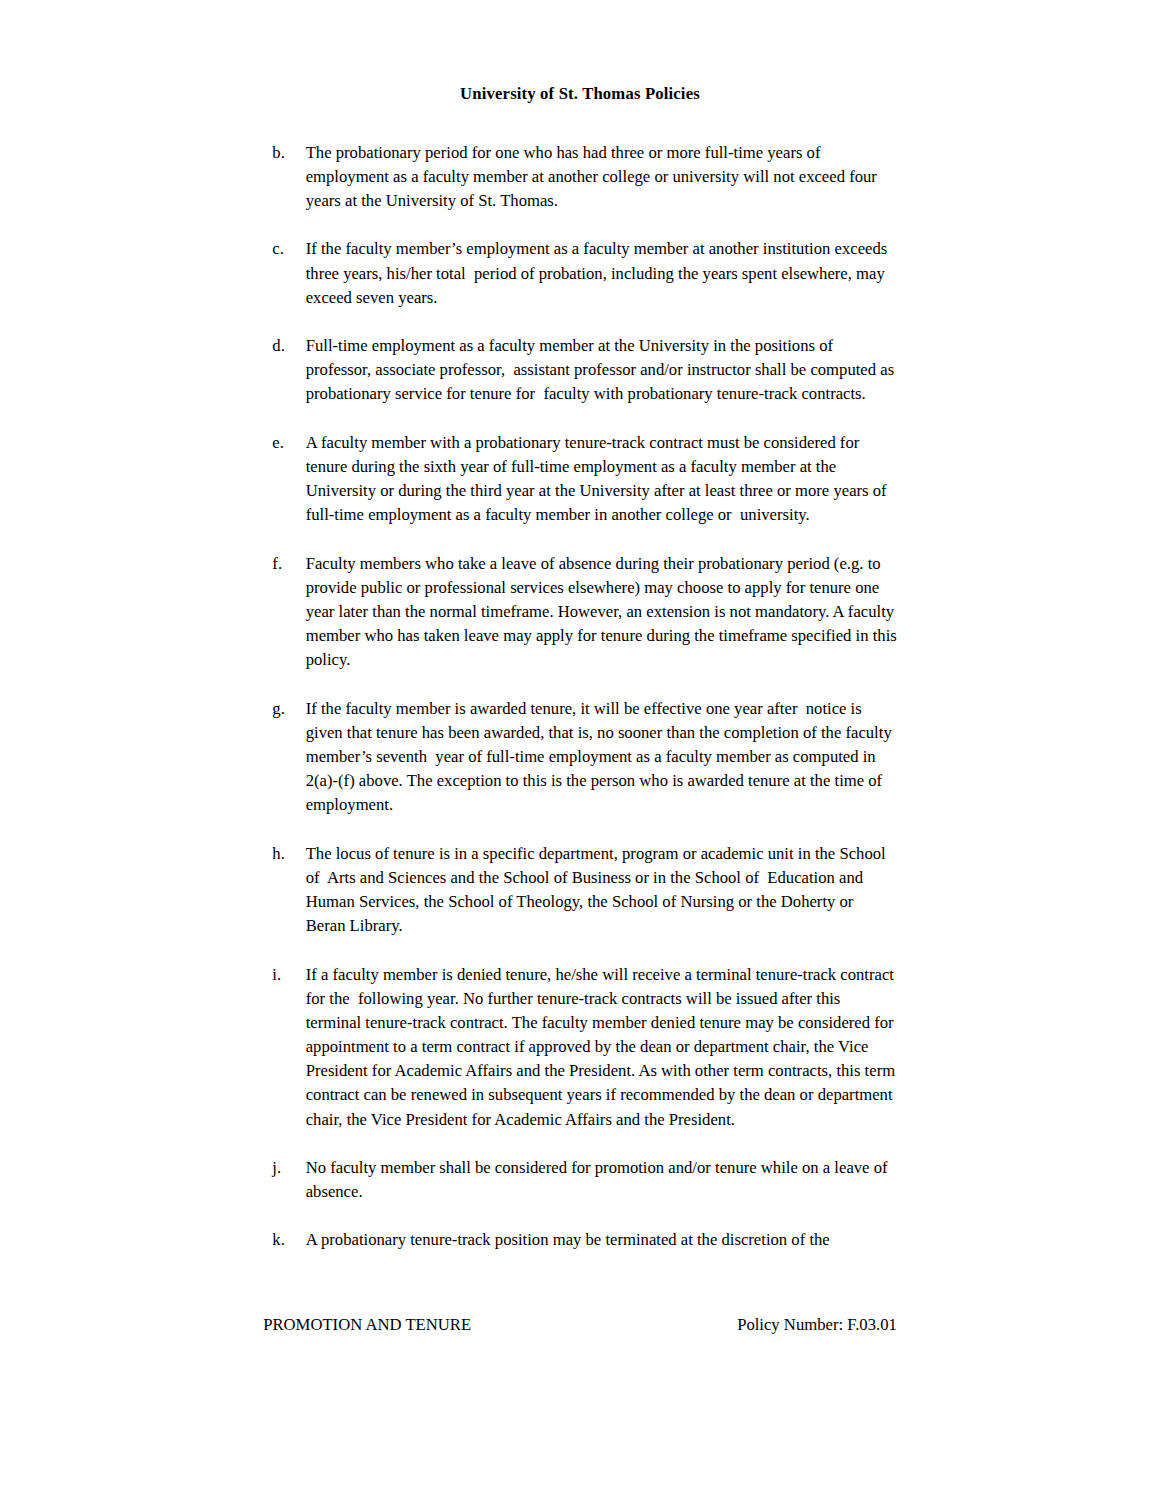University of St. Thomas Policies
b. The probationary period for one who has had three or more full-time years of employment as a faculty member at another college or university will not exceed four years at the University of St. Thomas.
c. If the faculty member’s employment as a faculty member at another institution exceeds three years, his/her total period of probation, including the years spent elsewhere, may exceed seven years.
d. Full-time employment as a faculty member at the University in the positions of professor, associate professor, assistant professor and/or instructor shall be computed as probationary service for tenure for faculty with probationary tenure-track contracts.
e. A faculty member with a probationary tenure-track contract must be considered for tenure during the sixth year of full-time employment as a faculty member at the University or during the third year at the University after at least three or more years of full-time employment as a faculty member in another college or university.
f. Faculty members who take a leave of absence during their probationary period (e.g. to provide public or professional services elsewhere) may choose to apply for tenure one year later than the normal timeframe. However, an extension is not mandatory. A faculty member who has taken leave may apply for tenure during the timeframe specified in this policy.
g. If the faculty member is awarded tenure, it will be effective one year after notice is given that tenure has been awarded, that is, no sooner than the completion of the faculty member’s seventh year of full-time employment as a faculty member as computed in 2(a)-(f) above. The exception to this is the person who is awarded tenure at the time of employment.
h. The locus of tenure is in a specific department, program or academic unit in the School of Arts and Sciences and the School of Business or in the School of Education and Human Services, the School of Theology, the School of Nursing or the Doherty or Beran Library.
i. If a faculty member is denied tenure, he/she will receive a terminal tenure-track contract for the following year. No further tenure-track contracts will be issued after this terminal tenure-track contract. The faculty member denied tenure may be considered for appointment to a term contract if approved by the dean or department chair, the Vice President for Academic Affairs and the President. As with other term contracts, this term contract can be renewed in subsequent years if recommended by the dean or department chair, the Vice President for Academic Affairs and the President.
j. No faculty member shall be considered for promotion and/or tenure while on a leave of absence.
k. A probationary tenure-track position may be terminated at the discretion of the
Promotion and Tenure Policy Number: F.03.01